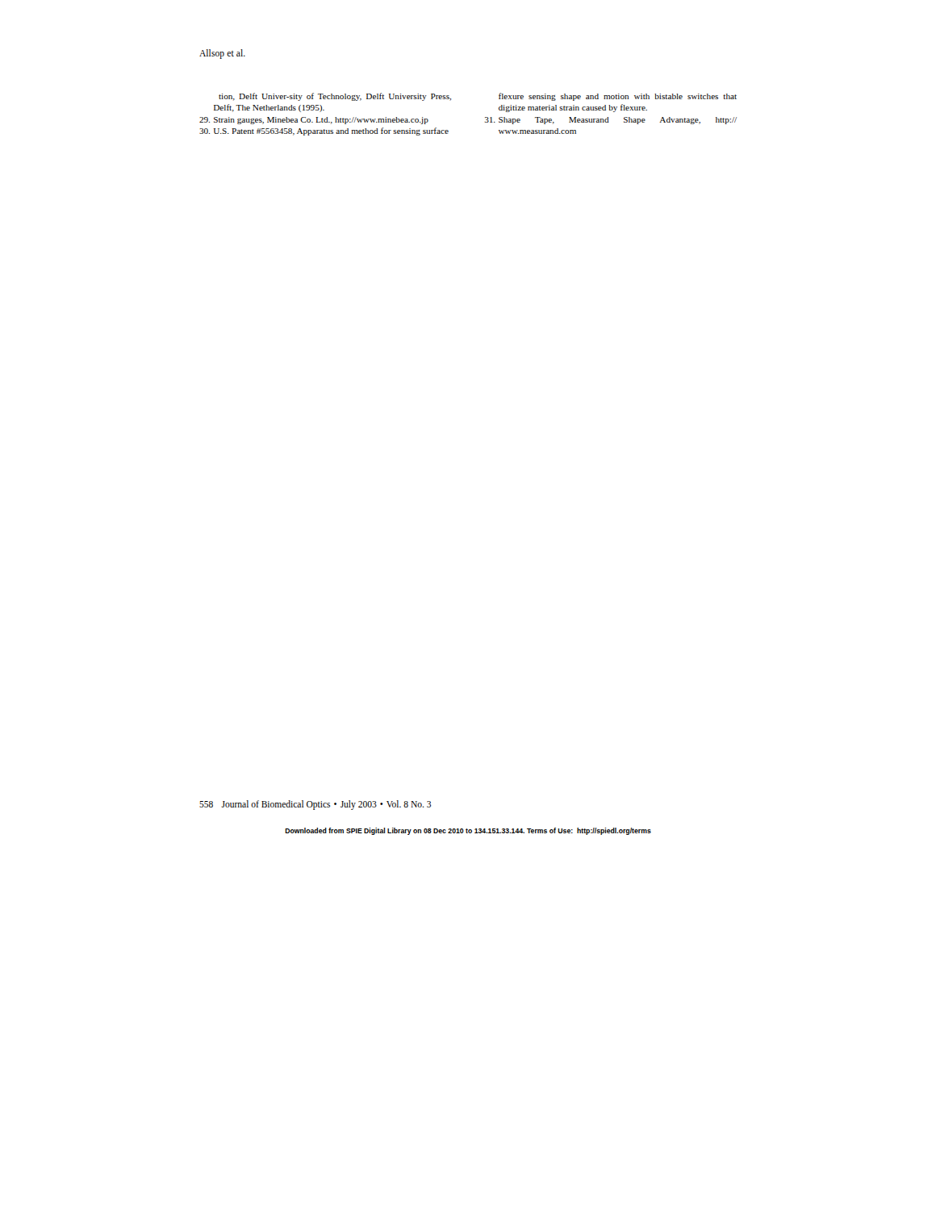Allsop et al.
tion, Delft Univer-sity of Technology, Delft University Press, Delft, The Netherlands (1995).
29. Strain gauges, Minebea Co. Ltd., http://www.minebea.co.jp
30. U.S. Patent #5563458, Apparatus and method for sensing surface
flexure sensing shape and motion with bistable switches that digitize material strain caused by flexure.
31. Shape Tape, Measurand Shape Advantage, http:// www.measurand.com
558 Journal of Biomedical Optics•July 2003•Vol. 8 No. 3
Downloaded from SPIE Digital Library on 08 Dec 2010 to 134.151.33.144. Terms of Use: http://spiedl.org/terms